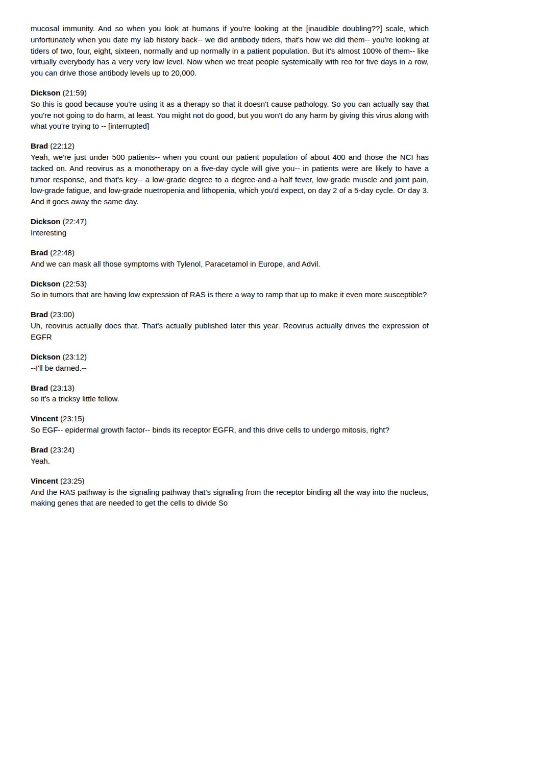mucosal immunity. And so when you look at humans if you're looking at the [inaudible doubling??] scale, which unfortunately when you date my lab history back-- we did antibody tiders, that's how we did them-- you're looking at tiders of two, four, eight, sixteen, normally and up normally in a patient population. But it's almost 100% of them-- like virtually everybody has a very very low level. Now when we treat people systemically with reo for five days in a row, you can drive those antibody levels up to 20,000.
Dickson (21:59)
So this is good because you're using it as a therapy so that it doesn't cause pathology. So you can actually say that you're not going to do harm, at least. You might not do good, but you won't do any harm by giving this virus along with what you're trying to -- [interrupted]
Brad (22:12)
Yeah, we're just under 500 patients-- when you count our patient population of about 400 and those the NCI has tacked on. And reovirus as a monotherapy on a five-day cycle will give you-- in patients were are likely to have a tumor response, and that's key-- a low-grade degree to a degree-and-a-half fever, low-grade muscle and joint pain, low-grade fatigue, and low-grade nuetropenia and lithopenia, which you'd expect, on day 2 of a 5-day cycle. Or day 3. And it goes away the same day.
Dickson (22:47)
Interesting
Brad (22:48)
And we can mask all those symptoms with Tylenol, Paracetamol in Europe, and Advil.
Dickson (22:53)
So in tumors that are having low expression of RAS is there a way to ramp that up to make it even more susceptible?
Brad (23:00)
Uh, reovirus actually does that. That's actually published later this year. Reovirus actually drives the expression of EGFR
Dickson (23:12)
--I'll be darned.--
Brad (23:13)
so it's a tricksy little fellow.
Vincent (23:15)
So EGF-- epidermal growth factor-- binds its receptor EGFR, and this drive cells to undergo mitosis, right?
Brad (23:24)
Yeah.
Vincent (23:25)
And the RAS pathway is the signaling pathway that's signaling from the receptor binding all the way into the nucleus, making genes that are needed to get the cells to divide So